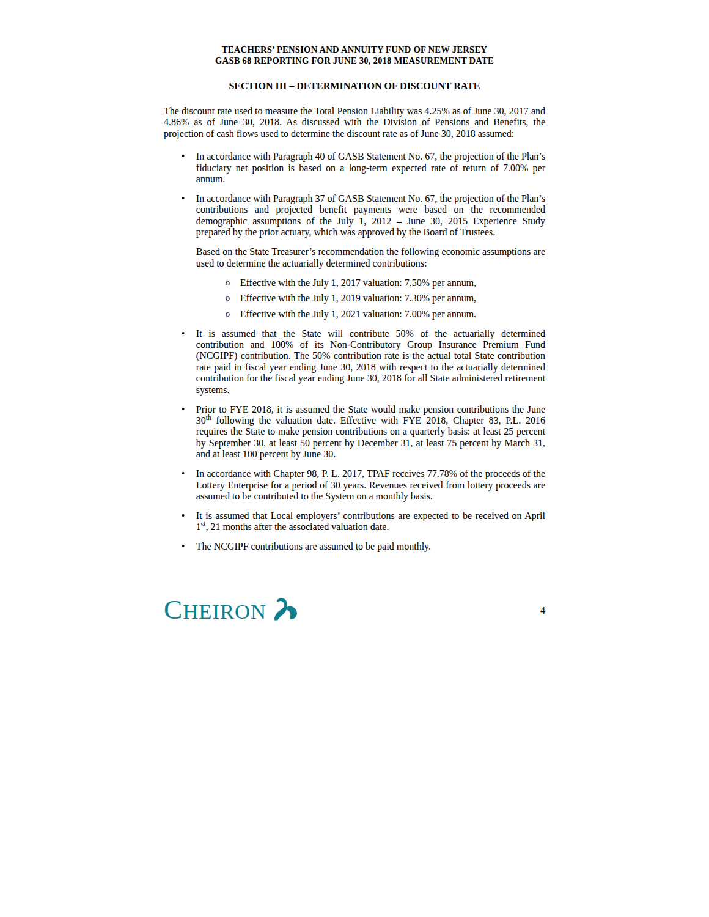TEACHERS’ PENSION AND ANNUITY FUND OF NEW JERSEY
GASB 68 REPORTING FOR JUNE 30, 2018 MEASUREMENT DATE
SECTION III – DETERMINATION OF DISCOUNT RATE
The discount rate used to measure the Total Pension Liability was 4.25% as of June 30, 2017 and 4.86% as of June 30, 2018. As discussed with the Division of Pensions and Benefits, the projection of cash flows used to determine the discount rate as of June 30, 2018 assumed:
In accordance with Paragraph 40 of GASB Statement No. 67, the projection of the Plan’s fiduciary net position is based on a long-term expected rate of return of 7.00% per annum.
In accordance with Paragraph 37 of GASB Statement No. 67, the projection of the Plan’s contributions and projected benefit payments were based on the recommended demographic assumptions of the July 1, 2012 – June 30, 2015 Experience Study prepared by the prior actuary, which was approved by the Board of Trustees.
Based on the State Treasurer’s recommendation the following economic assumptions are used to determine the actuarially determined contributions:
Effective with the July 1, 2017 valuation: 7.50% per annum,
Effective with the July 1, 2019 valuation: 7.30% per annum,
Effective with the July 1, 2021 valuation: 7.00% per annum.
It is assumed that the State will contribute 50% of the actuarially determined contribution and 100% of its Non-Contributory Group Insurance Premium Fund (NCGIPF) contribution. The 50% contribution rate is the actual total State contribution rate paid in fiscal year ending June 30, 2018 with respect to the actuarially determined contribution for the fiscal year ending June 30, 2018 for all State administered retirement systems.
Prior to FYE 2018, it is assumed the State would make pension contributions the June 30th following the valuation date. Effective with FYE 2018, Chapter 83, P.L. 2016 requires the State to make pension contributions on a quarterly basis: at least 25 percent by September 30, at least 50 percent by December 31, at least 75 percent by March 31, and at least 100 percent by June 30.
In accordance with Chapter 98, P. L. 2017, TPAF receives 77.78% of the proceeds of the Lottery Enterprise for a period of 30 years. Revenues received from lottery proceeds are assumed to be contributed to the System on a monthly basis.
It is assumed that Local employers’ contributions are expected to be received on April 1st, 21 months after the associated valuation date.
The NCGIPF contributions are assumed to be paid monthly.
CHEIRON
4